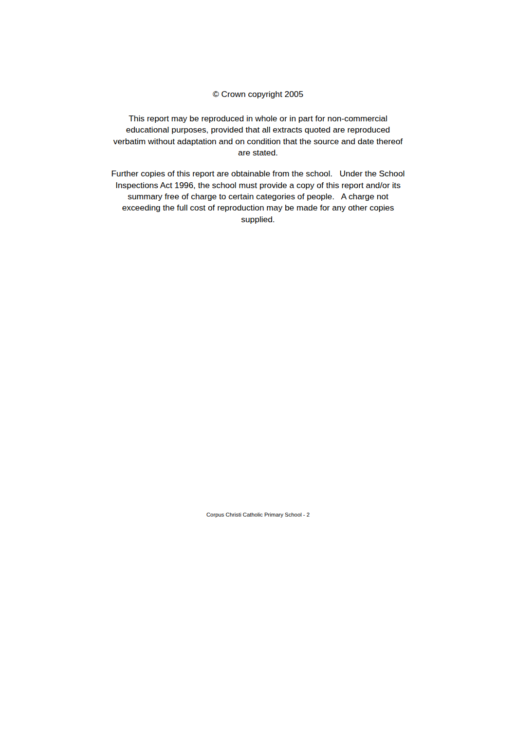© Crown copyright 2005
This report may be reproduced in whole or in part for non-commercial educational purposes, provided that all extracts quoted are reproduced verbatim without adaptation and on condition that the source and date thereof are stated.
Further copies of this report are obtainable from the school. Under the School Inspections Act 1996, the school must provide a copy of this report and/or its summary free of charge to certain categories of people. A charge not exceeding the full cost of reproduction may be made for any other copies supplied.
Corpus Christi Catholic Primary School - 2